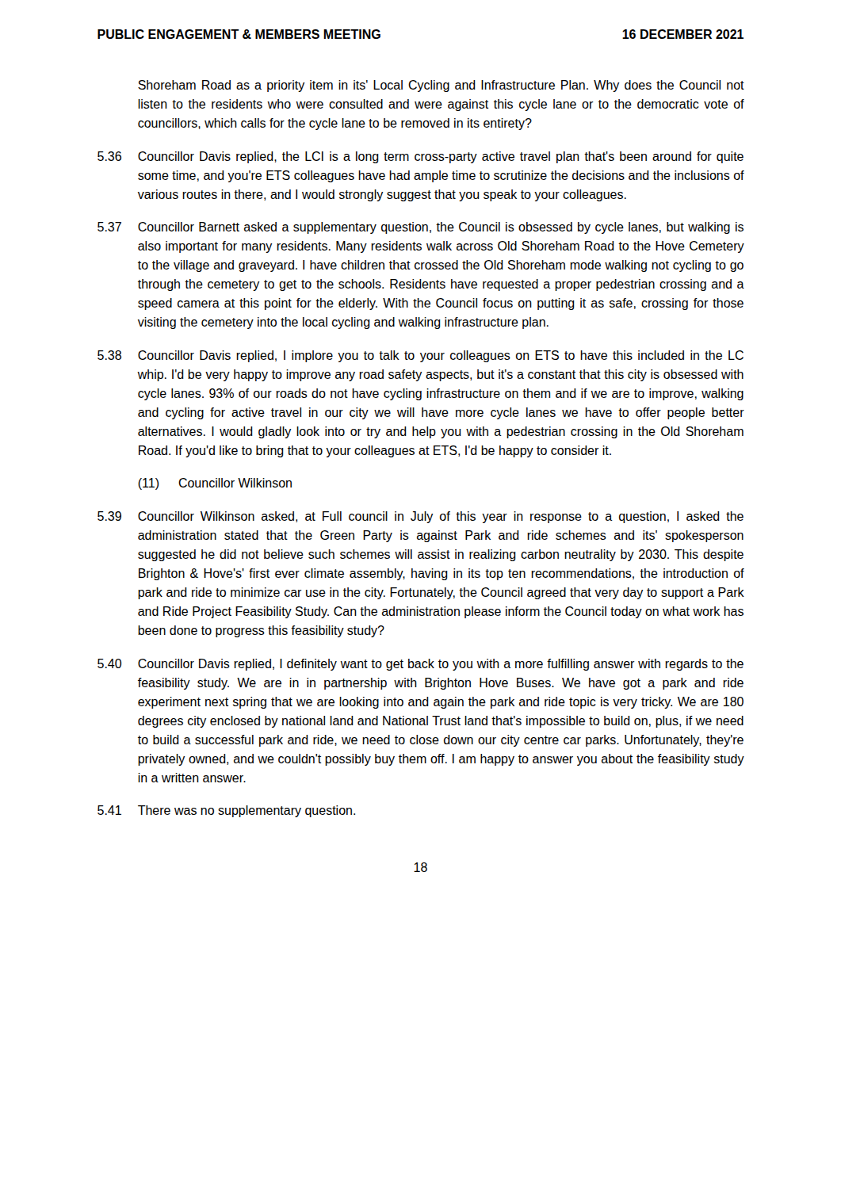Public Engagement & Members Meeting 16 December 2021
Shoreham Road as a priority item in its' Local Cycling and Infrastructure Plan. Why does the Council not listen to the residents who were consulted and were against this cycle lane or to the democratic vote of councillors, which calls for the cycle lane to be removed in its entirety?
5.36
Councillor Davis replied, the LCI is a long term cross-party active travel plan that's been around for quite some time, and you're ETS colleagues have had ample time to scrutinize the decisions and the inclusions of various routes in there, and I would strongly suggest that you speak to your colleagues.
5.37
Councillor Barnett asked a supplementary question, the Council is obsessed by cycle lanes, but walking is also important for many residents. Many residents walk across Old Shoreham Road to the Hove Cemetery to the village and graveyard. I have children that crossed the Old Shoreham mode walking not cycling to go through the cemetery to get to the schools. Residents have requested a proper pedestrian crossing and a speed camera at this point for the elderly. With the Council focus on putting it as safe, crossing for those visiting the cemetery into the local cycling and walking infrastructure plan.
5.38
Councillor Davis replied, I implore you to talk to your colleagues on ETS to have this included in the LC whip. I'd be very happy to improve any road safety aspects, but it's a constant that this city is obsessed with cycle lanes. 93% of our roads do not have cycling infrastructure on them and if we are to improve, walking and cycling for active travel in our city we will have more cycle lanes we have to offer people better alternatives. I would gladly look into or try and help you with a pedestrian crossing in the Old Shoreham Road. If you'd like to bring that to your colleagues at ETS, I'd be happy to consider it.
(11) Councillor Wilkinson
5.39
Councillor Wilkinson asked, at Full council in July of this year in response to a question, I asked the administration stated that the Green Party is against Park and ride schemes and its' spokesperson suggested he did not believe such schemes will assist in realizing carbon neutrality by 2030. This despite Brighton & Hove's' first ever climate assembly, having in its top ten recommendations, the introduction of park and ride to minimize car use in the city. Fortunately, the Council agreed that very day to support a Park and Ride Project Feasibility Study. Can the administration please inform the Council today on what work has been done to progress this feasibility study?
5.40
Councillor Davis replied, I definitely want to get back to you with a more fulfilling answer with regards to the feasibility study. We are in in partnership with Brighton Hove Buses. We have got a park and ride experiment next spring that we are looking into and again the park and ride topic is very tricky. We are 180 degrees city enclosed by national land and National Trust land that's impossible to build on, plus, if we need to build a successful park and ride, we need to close down our city centre car parks. Unfortunately, they're privately owned, and we couldn't possibly buy them off. I am happy to answer you about the feasibility study in a written answer.
5.41
There was no supplementary question.
18